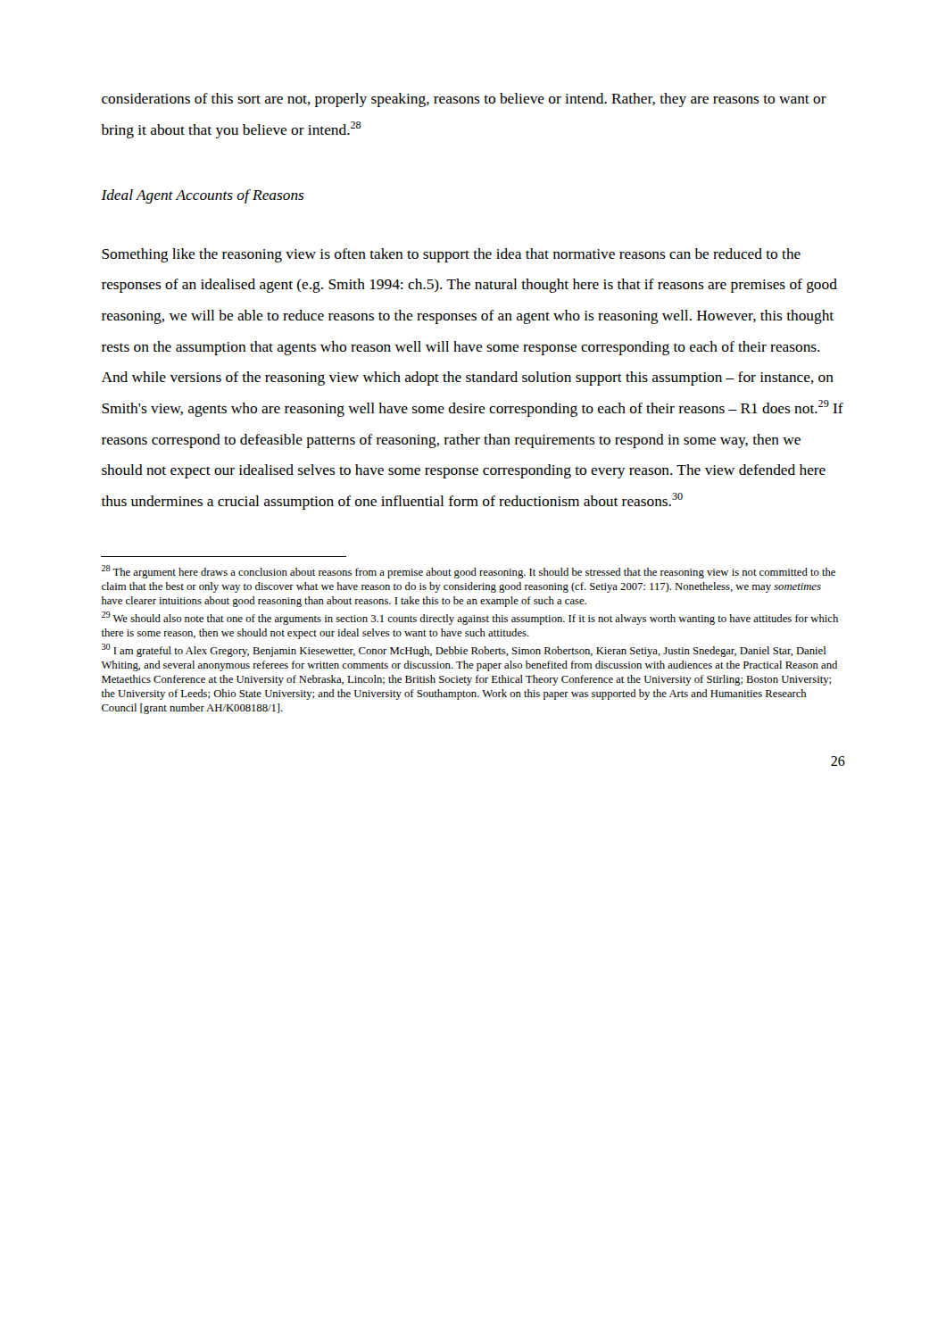considerations of this sort are not, properly speaking, reasons to believe or intend. Rather, they are reasons to want or bring it about that you believe or intend.28
Ideal Agent Accounts of Reasons
Something like the reasoning view is often taken to support the idea that normative reasons can be reduced to the responses of an idealised agent (e.g. Smith 1994: ch.5). The natural thought here is that if reasons are premises of good reasoning, we will be able to reduce reasons to the responses of an agent who is reasoning well. However, this thought rests on the assumption that agents who reason well will have some response corresponding to each of their reasons. And while versions of the reasoning view which adopt the standard solution support this assumption – for instance, on Smith's view, agents who are reasoning well have some desire corresponding to each of their reasons – R1 does not.29 If reasons correspond to defeasible patterns of reasoning, rather than requirements to respond in some way, then we should not expect our idealised selves to have some response corresponding to every reason. The view defended here thus undermines a crucial assumption of one influential form of reductionism about reasons.30
28 The argument here draws a conclusion about reasons from a premise about good reasoning. It should be stressed that the reasoning view is not committed to the claim that the best or only way to discover what we have reason to do is by considering good reasoning (cf. Setiya 2007: 117). Nonetheless, we may sometimes have clearer intuitions about good reasoning than about reasons. I take this to be an example of such a case.
29 We should also note that one of the arguments in section 3.1 counts directly against this assumption. If it is not always worth wanting to have attitudes for which there is some reason, then we should not expect our ideal selves to want to have such attitudes.
30 I am grateful to Alex Gregory, Benjamin Kiesewetter, Conor McHugh, Debbie Roberts, Simon Robertson, Kieran Setiya, Justin Snedegar, Daniel Star, Daniel Whiting, and several anonymous referees for written comments or discussion. The paper also benefited from discussion with audiences at the Practical Reason and Metaethics Conference at the University of Nebraska, Lincoln; the British Society for Ethical Theory Conference at the University of Stirling; Boston University; the University of Leeds; Ohio State University; and the University of Southampton. Work on this paper was supported by the Arts and Humanities Research Council [grant number AH/K008188/1].
26